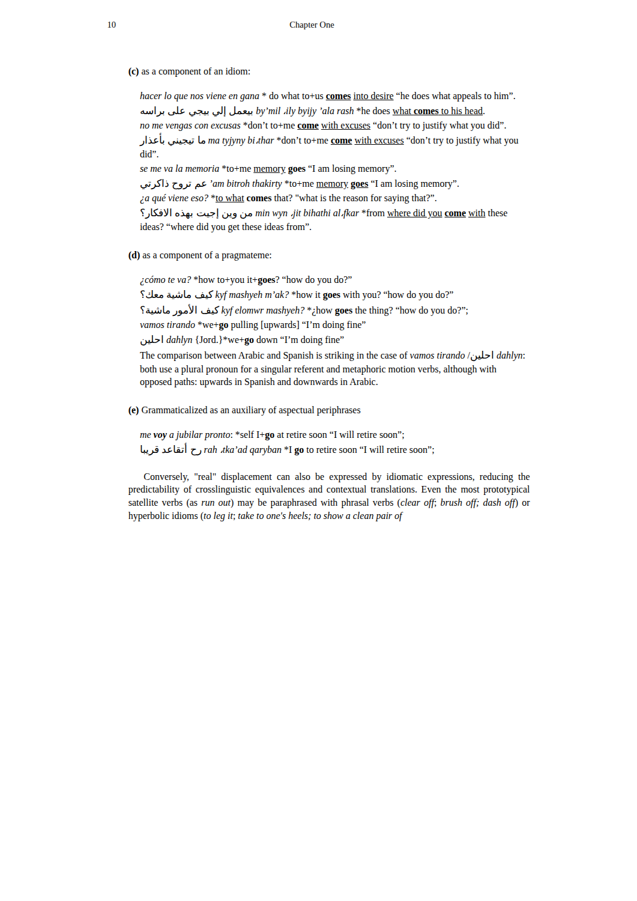10 Chapter One
(c) as a component of an idiom:
hacer lo que nos viene en gana * do what to+us comes into desire “he does what appeals to him”.
بيعمل إلي بيجي على براسه by’mil ،ily byijy ’ala rash *he does what comes to his head.
no me vengas con excusas *don’t to+me come with excuses “don’t try to justify what you did”.
ما تيجيني بأعذار ma tyjyny bi،thar *don’t to+me come with excuses “don’t try to justify what you did”.
se me va la memoria *to+me memory goes “I am losing memory”.
عم تروح ذاكرتي ’am bitroh thakirty *to+me memory goes “I am losing memory”.
¿a qué viene eso? *to what comes that? "what is the reason for saying that?”.
من وين إجيت بهذه الافكار؟ min wyn ،jit bihathi al،fkar *from where did you come with these ideas? “where did you get these ideas from”.
(d) as a component of a pragmateme:
¿cómo te va? *how to+you it+goes? “how do you do?”
كيف ماشية معك؟ kyf mashyeh m’ak? *how it goes with you? “how do you do?”
كيف الأمور ماشية؟ kyf elomwr mashyeh? *¿how goes the thing? “how do you do?”;
vamos tirando *we+go pulling [upwards] “I’m doing fine”
احلين dahlyn {Jord.}*we+go down “I’m doing fine”
The comparison between Arabic and Spanish is striking in the case of vamos tirando /احلين dahlyn: both use a plural pronoun for a singular referent and metaphoric motion verbs, although with opposed paths: upwards in Spanish and downwards in Arabic.
(e) Grammaticalized as an auxiliary of aspectual periphrases
me voy a jubilar pronto: *self I+go at retire soon “I will retire soon”;
رح أتقاعد قريبا rah ،tka’ad qaryban *I go to retire soon “I will retire soon”;
Conversely, "real" displacement can also be expressed by idiomatic expressions, reducing the predictability of crosslinguistic equivalences and contextual translations. Even the most prototypical satellite verbs (as run out) may be paraphrased with phrasal verbs (clear off; brush off; dash off) or hyperbolic idioms (to leg it; take to one's heels; to show a clean pair of